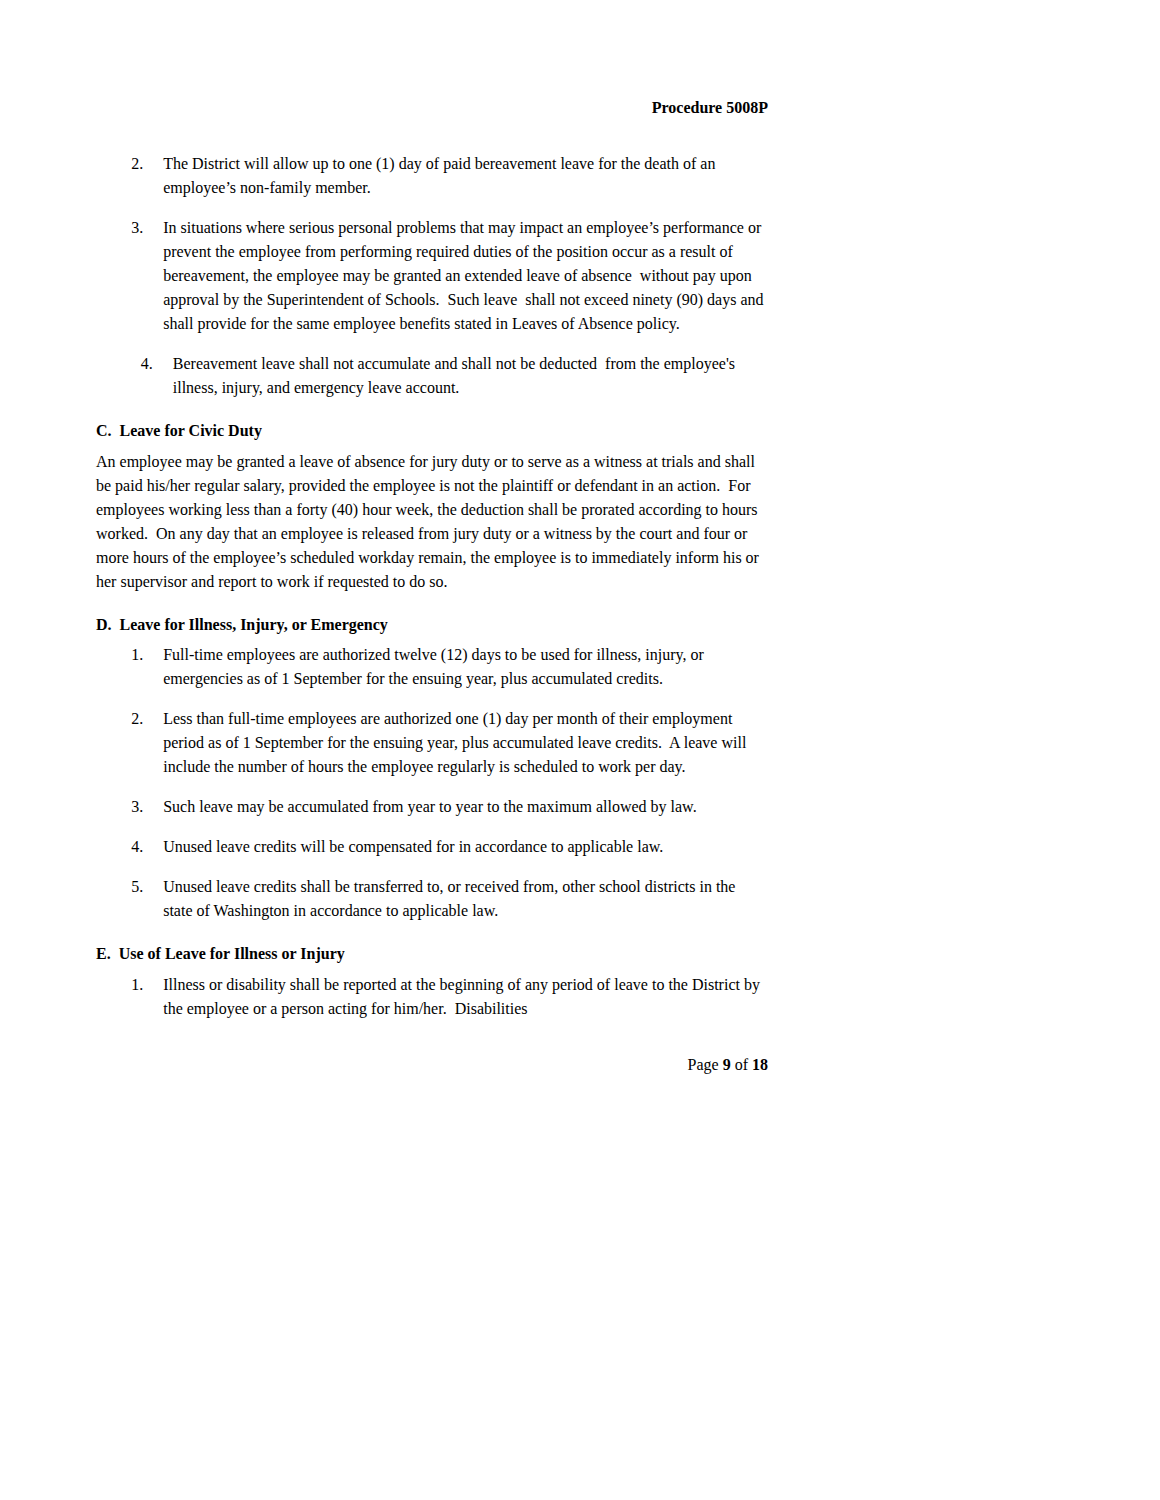Procedure 5008P
2.
The District will allow up to one (1) day of paid bereavement leave for the death of an employee’s non-family member.
3.
In situations where serious personal problems that may impact an employee’s performance or prevent the employee from performing required duties of the position occur as a result of bereavement, the employee may be granted an extended leave of absence without pay upon approval by the Superintendent of Schools. Such leave shall not exceed ninety (90) days and shall provide for the same employee benefits stated in Leaves of Absence policy.
4.
Bereavement leave shall not accumulate and shall not be deducted from the employee's illness, injury, and emergency leave account.
C. Leave for Civic Duty
An employee may be granted a leave of absence for jury duty or to serve as a witness at trials and shall be paid his/her regular salary, provided the employee is not the plaintiff or defendant in an action. For employees working less than a forty (40) hour week, the deduction shall be prorated according to hours worked. On any day that an employee is released from jury duty or a witness by the court and four or more hours of the employee’s scheduled workday remain, the employee is to immediately inform his or her supervisor and report to work if requested to do so.
D. Leave for Illness, Injury, or Emergency
1.
Full-time employees are authorized twelve (12) days to be used for illness, injury, or emergencies as of 1 September for the ensuing year, plus accumulated credits.
2.
Less than full-time employees are authorized one (1) day per month of their employment period as of 1 September for the ensuing year, plus accumulated leave credits. A leave will include the number of hours the employee regularly is scheduled to work per day.
3.
Such leave may be accumulated from year to year to the maximum allowed by law.
4.
Unused leave credits will be compensated for in accordance to applicable law.
5.
Unused leave credits shall be transferred to, or received from, other school districts in the state of Washington in accordance to applicable law.
E. Use of Leave for Illness or Injury
1.
Illness or disability shall be reported at the beginning of any period of leave to the District by the employee or a person acting for him/her. Disabilities
Page 9 of 18